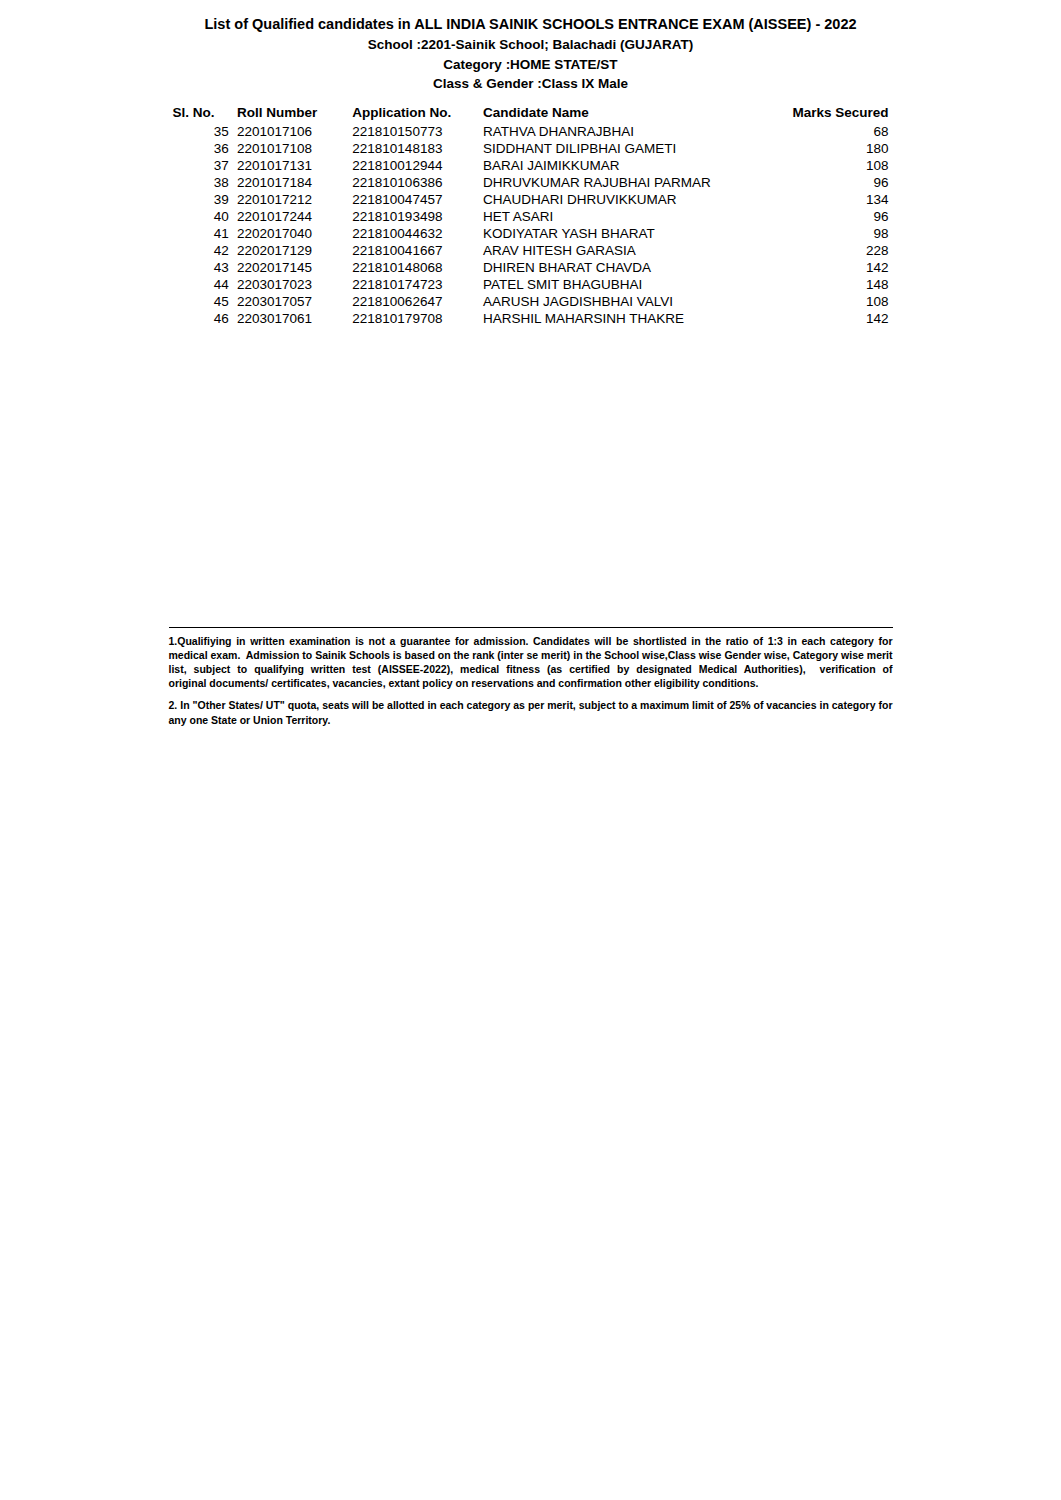List of Qualified candidates in ALL INDIA SAINIK SCHOOLS ENTRANCE EXAM (AISSEE) - 2022
School :2201-Sainik School; Balachadi (GUJARAT)
Category :HOME STATE/ST
Class & Gender :Class IX Male
| Sl. No. | Roll Number | Application No. | Candidate Name | Marks Secured |
| --- | --- | --- | --- | --- |
| 35 | 2201017106 | 221810150773 | RATHVA DHANRAJBHAI | 68 |
| 36 | 2201017108 | 221810148183 | SIDDHANT DILIPBHAI GAMETI | 180 |
| 37 | 2201017131 | 221810012944 | BARAI JAIMIKKUMAR | 108 |
| 38 | 2201017184 | 221810106386 | DHRUVKUMAR RAJUBHAI PARMAR | 96 |
| 39 | 2201017212 | 221810047457 | CHAUDHARI DHRUVIKKUMAR | 134 |
| 40 | 2201017244 | 221810193498 | HET ASARI | 96 |
| 41 | 2202017040 | 221810044632 | KODIYATAR YASH BHARAT | 98 |
| 42 | 2202017129 | 221810041667 | ARAV HITESH GARASIA | 228 |
| 43 | 2202017145 | 221810148068 | DHIREN BHARAT CHAVDA | 142 |
| 44 | 2203017023 | 221810174723 | PATEL SMIT BHAGUBHAI | 148 |
| 45 | 2203017057 | 221810062647 | AARUSH JAGDISHBHAI VALVI | 108 |
| 46 | 2203017061 | 221810179708 | HARSHIL MAHARSINH THAKRE | 142 |
1.Qualifiying in written examination is not a guarantee for admission. Candidates will be shortlisted in the ratio of 1:3 in each category for medical exam. Admission to Sainik Schools is based on the rank (inter se merit) in the School wise,Class wise Gender wise, Category wise merit list, subject to qualifying written test (AISSEE-2022), medical fitness (as certified by designated Medical Authorities), verification of original documents/ certificates, vacancies, extant policy on reservations and confirmation other eligibility conditions.
2. In "Other States/ UT" quota, seats will be allotted in each category as per merit, subject to a maximum limit of 25% of vacancies in category for any one State or Union Territory.